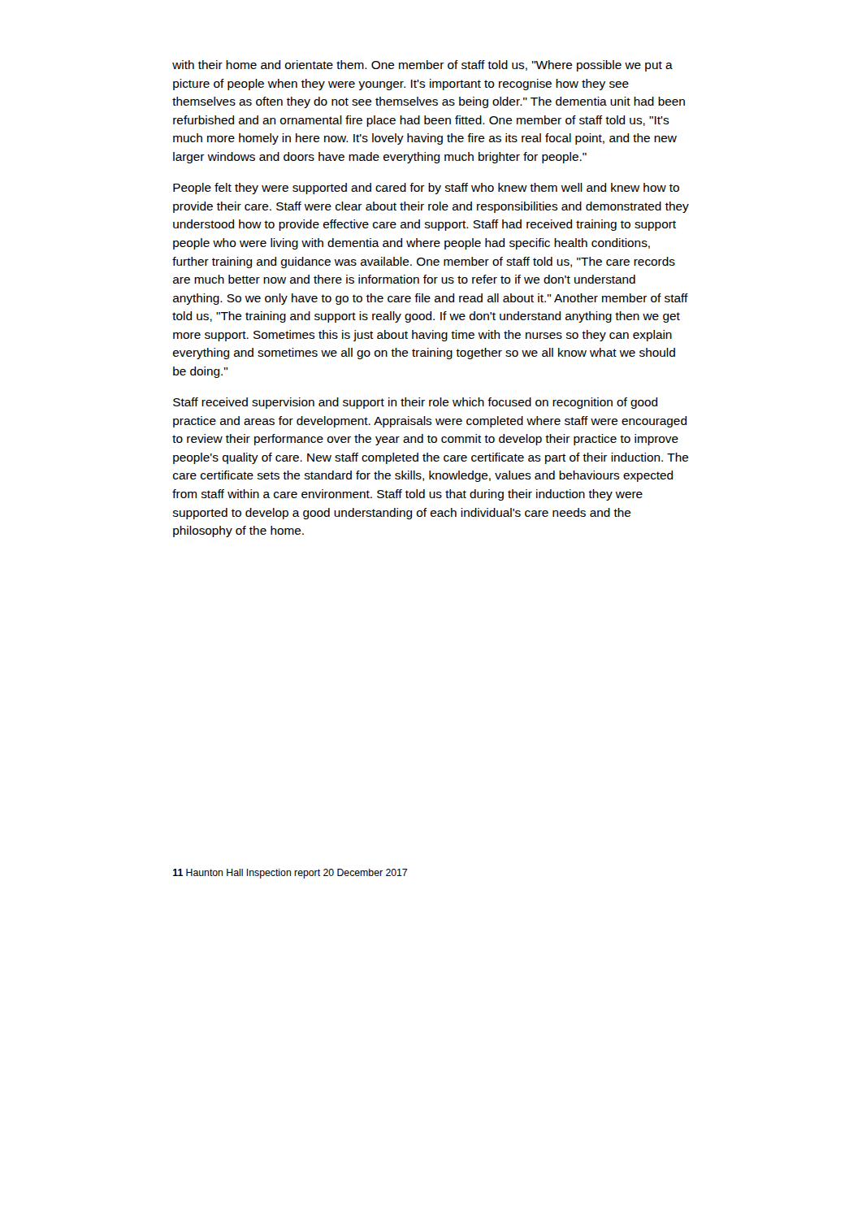with their home and orientate them. One member of staff told us, "Where possible we put a picture of people when they were younger. It's important to recognise how they see themselves as often they do not see themselves as being older." The dementia unit had been refurbished and an ornamental fire place had been fitted. One member of staff told us, "It's much more homely in here now. It's lovely having the fire as its real focal point, and the new larger windows and doors have made everything much brighter for people."
People felt they were supported and cared for by staff who knew them well and knew how to provide their care. Staff were clear about their role and responsibilities and demonstrated they understood how to provide effective care and support. Staff had received training to support people who were living with dementia and where people had specific health conditions, further training and guidance was available. One member of staff told us, "The care records are much better now and there is information for us to refer to if we don't understand anything. So we only have to go to the care file and read all about it." Another member of staff told us, "The training and support is really good. If we don't understand anything then we get more support. Sometimes this is just about having time with the nurses so they can explain everything and sometimes we all go on the training together so we all know what we should be doing."
Staff received supervision and support in their role which focused on recognition of good practice and areas for development. Appraisals were completed where staff were encouraged to review their performance over the year and to commit to develop their practice to improve people's quality of care. New staff completed the care certificate as part of their induction. The care certificate sets the standard for the skills, knowledge, values and behaviours expected from staff within a care environment. Staff told us that during their induction they were supported to develop a good understanding of each individual's care needs and the philosophy of the home.
11 Haunton Hall Inspection report 20 December 2017